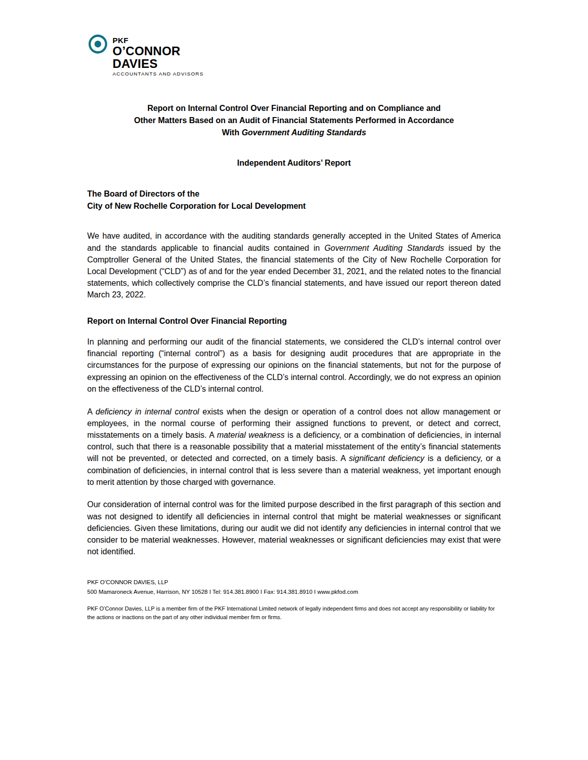⦿
PKF
O’CONNOR
DAVIES
ACCOUNTANTS AND ADVISORS
Report on Internal Control Over Financial Reporting and on Compliance and
Other Matters Based on an Audit of Financial Statements Performed in Accordance
With Government Auditing Standards
Independent Auditors’ Report
The Board of Directors of the
City of New Rochelle Corporation for Local Development
We have audited, in accordance with the auditing standards generally accepted in the United States of America and the standards applicable to financial audits contained in Government Auditing Standards issued by the Comptroller General of the United States, the financial statements of the City of New Rochelle Corporation for Local Development (“CLD”) as of and for the year ended December 31, 2021, and the related notes to the financial statements, which collectively comprise the CLD’s financial statements, and have issued our report thereon dated March 23, 2022.
Report on Internal Control Over Financial Reporting
In planning and performing our audit of the financial statements, we considered the CLD’s internal control over financial reporting (“internal control”) as a basis for designing audit procedures that are appropriate in the circumstances for the purpose of expressing our opinions on the financial statements, but not for the purpose of expressing an opinion on the effectiveness of the CLD’s internal control. Accordingly, we do not express an opinion on the effectiveness of the CLD’s internal control.
A deficiency in internal control exists when the design or operation of a control does not allow management or employees, in the normal course of performing their assigned functions to prevent, or detect and correct, misstatements on a timely basis. A material weakness is a deficiency, or a combination of deficiencies, in internal control, such that there is a reasonable possibility that a material misstatement of the entity’s financial statements will not be prevented, or detected and corrected, on a timely basis. A significant deficiency is a deficiency, or a combination of deficiencies, in internal control that is less severe than a material weakness, yet important enough to merit attention by those charged with governance.
Our consideration of internal control was for the limited purpose described in the first paragraph of this section and was not designed to identify all deficiencies in internal control that might be material weaknesses or significant deficiencies. Given these limitations, during our audit we did not identify any deficiencies in internal control that we consider to be material weaknesses. However, material weaknesses or significant deficiencies may exist that were not identified.
PKF O’CONNOR DAVIES, LLP
500 Mamaroneck Avenue, Harrison, NY 10528 I Tel: 914.381.8900 I Fax: 914.381.8910 I www.pkfod.com
PKF O’Connor Davies, LLP is a member firm of the PKF International Limited network of legally independent firms and does not accept any responsibility or liability for the actions or inactions on the part of any other individual member firm or firms.